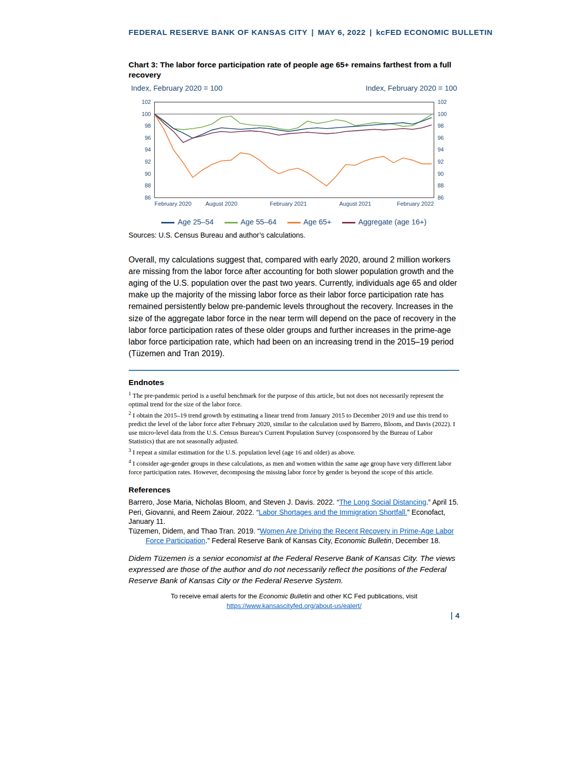FEDERAL RESERVE BANK OF KANSAS CITY|MAY 6, 2022|kcFED ECONOMIC BULLETIN
Chart 3: The labor force participation rate of people age 65+ remains farthest from a full recovery
Index, February 2020 = 100 Index, February 2020 = 100
102 100 98 96 94 92 90 88 86 102 100 98 96 94 92 90 88 86 February 2020 August 2020 February 2021 August 2021 February 2022
Age 25–54 Age 55–64 Age 65+ Aggregate (age 16+)
Sources: U.S. Census Bureau and author’s calculations.
Overall, my calculations suggest that, compared with early 2020, around 2 million workers are missing from the labor force after accounting for both slower population growth and the aging of the U.S. population over the past two years. Currently, individuals age 65 and older make up the majority of the missing labor force as their labor force participation rate has remained persistently below pre-pandemic levels throughout the recovery. Increases in the size of the aggregate labor force in the near term will depend on the pace of recovery in the labor force participation rates of these older groups and further increases in the prime-age labor force participation rate, which had been on an increasing trend in the 2015–19 period (Tüzemen and Tran 2019).
Endnotes
1 The pre-pandemic period is a useful benchmark for the purpose of this article, but not does not necessarily represent the optimal trend for the size of the labor force.
2 I obtain the 2015–19 trend growth by estimating a linear trend from January 2015 to December 2019 and use this trend to predict the level of the labor force after February 2020, similar to the calculation used by Barrero, Bloom, and Davis (2022). I use micro-level data from the U.S. Census Bureau’s Current Population Survey (cosponsored by the Bureau of Labor Statistics) that are not seasonally adjusted.
3 I repeat a similar estimation for the U.S. population level (age 16 and older) as above.
4 I consider age-gender groups in these calculations, as men and women within the same age group have very different labor force participation rates. However, decomposing the missing labor force by gender is beyond the scope of this article.
References
Barrero, Jose Maria, Nicholas Bloom, and Steven J. Davis. 2022. “The Long Social Distancing.” April 15.
Peri, Giovanni, and Reem Zaiour. 2022. “Labor Shortages and the Immigration Shortfall.” Econofact, January 11.
Tüzemen, Didem, and Thao Tran. 2019. “Women Are Driving the Recent Recovery in Prime-Age Labor Force Participation.” Federal Reserve Bank of Kansas City, Economic Bulletin, December 18.
Didem Tüzemen is a senior economist at the Federal Reserve Bank of Kansas City. The views expressed are those of the author and do not necessarily reflect the positions of the Federal Reserve Bank of Kansas City or the Federal Reserve System.
To receive email alerts for the Economic Bulletin and other KC Fed publications, visit https://www.kansascityfed.org/about-us/ealert/
4